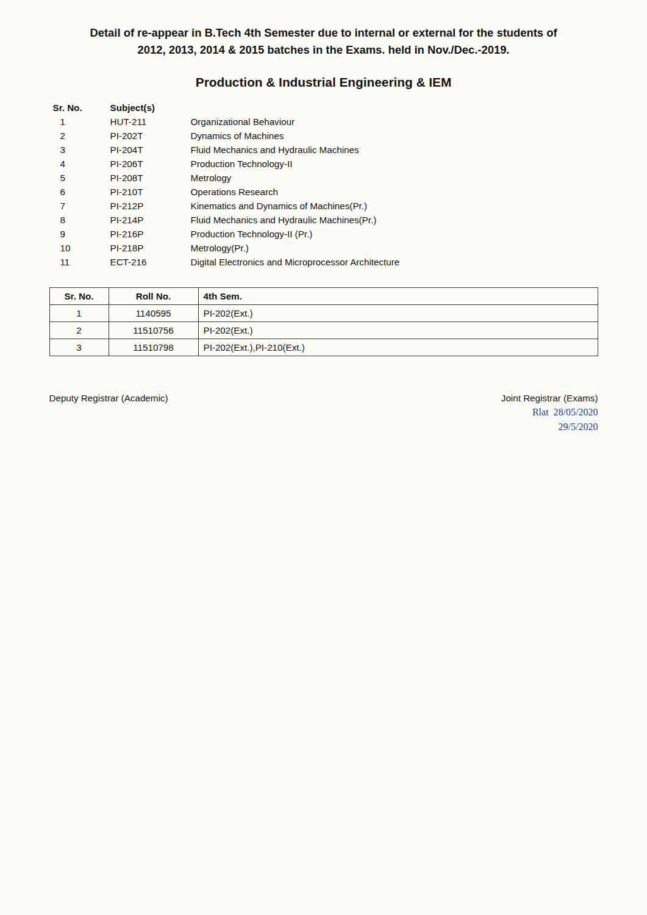Detail of re-appear in B.Tech 4th Semester due to internal or external for the students of
2012, 2013, 2014 & 2015 batches in the Exams. held in Nov./Dec.-2019.
Production & Industrial Engineering & IEM
| Sr. No. | Subject(s) | |
| --- | --- | --- |
| 1 | HUT-211 | Organizational Behaviour |
| 2 | PI-202T | Dynamics of Machines |
| 3 | PI-204T | Fluid Mechanics and Hydraulic Machines |
| 4 | PI-206T | Production Technology-II |
| 5 | PI-208T | Metrology |
| 6 | PI-210T | Operations Research |
| 7 | PI-212P | Kinematics and Dynamics of Machines(Pr.) |
| 8 | PI-214P | Fluid Mechanics and Hydraulic Machines(Pr.) |
| 9 | PI-216P | Production Technology-II (Pr.) |
| 10 | PI-218P | Metrology(Pr.) |
| 11 | ECT-216 | Digital Electronics and Microprocessor Architecture |
| Sr. No. | Roll No. | 4th Sem. |
| --- | --- | --- |
| 1 | 1140595 | PI-202(Ext.) |
| 2 | 11510756 | PI-202(Ext.) |
| 3 | 11510798 | PI-202(Ext.),PI-210(Ext.) |
Deputy Registrar (Academic)
Joint Registrar (Exams)
Rlat 28/05/2020
29/5/2020